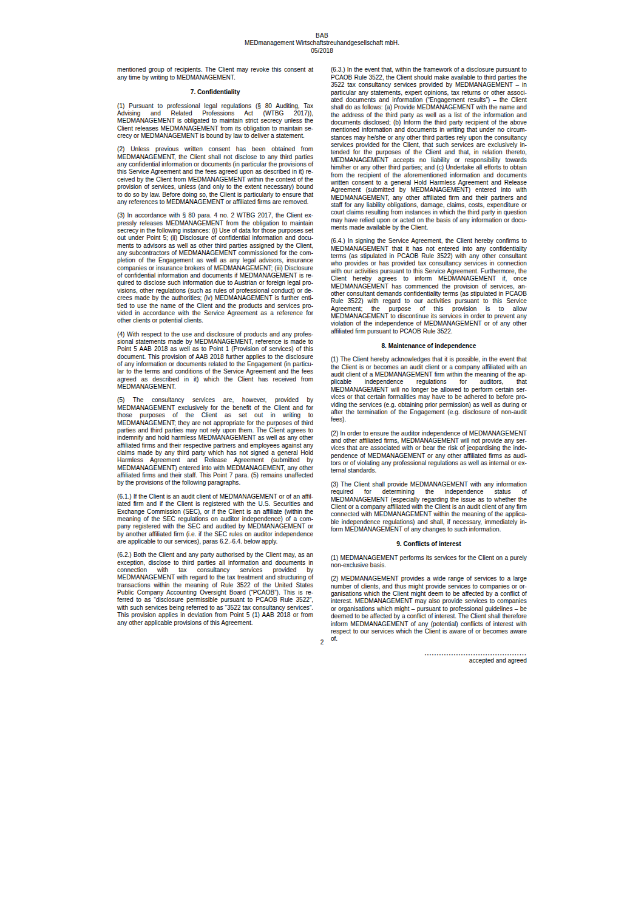BAB
MEDmanagement Wirtschaftstreuhandgesellschaft mbH.
05/2018
mentioned group of recipients. The Client may revoke this consent at any time by writing to MEDMANAGEMENT.
7. Confidentiality
(1) Pursuant to professional legal regulations (§ 80 Auditing, Tax Advising and Related Professions Act (WTBG 2017)), MEDMANAGEMENT is obligated to maintain strict secrecy unless the Client releases MEDMANAGEMENT from its obligation to maintain secrecy or MEDMANAGEMENT is bound by law to deliver a statement.
(2) Unless previous written consent has been obtained from MEDMANAGEMENT, the Client shall not disclose to any third parties any confidential information or documents (in particular the provisions of this Service Agreement and the fees agreed upon as described in it) received by the Client from MEDMANAGEMENT within the context of the provision of services, unless (and only to the extent necessary) bound to do so by law. Before doing so, the Client is particularly to ensure that any references to MEDMANAGEMENT or affiliated firms are removed.
(3) In accordance with § 80 para. 4 no. 2 WTBG 2017, the Client expressly releases MEDMANAGEMENT from the obligation to maintain secrecy in the following instances: (i) Use of data for those purposes set out under Point 5; (ii) Disclosure of confidential information and documents to advisors as well as other third parties assigned by the Client, any subcontractors of MEDMANAGEMENT commissioned for the completion of the Engagement as well as any legal advisors, insurance companies or insurance brokers of MEDMANAGEMENT; (iii) Disclosure of confidential information and documents if MEDMANAGEMENT is required to disclose such information due to Austrian or foreign legal provisions, other regulations (such as rules of professional conduct) or decrees made by the authorities; (iv) MEDMANAGEMENT is further entitled to use the name of the Client and the products and services provided in accordance with the Service Agreement as a reference for other clients or potential clients.
(4) With respect to the use and disclosure of products and any professional statements made by MEDMANAGEMENT, reference is made to Point 5 AAB 2018 as well as to Point 1 (Provision of services) of this document. This provision of AAB 2018 further applies to the disclosure of any information or documents related to the Engagement (in particular to the terms and conditions of the Service Agreement and the fees agreed as described in it) which the Client has received from MEDMANAGEMENT.
(5) The consultancy services are, however, provided by MEDMANAGEMENT exclusively for the benefit of the Client and for those purposes of the Client as set out in writing to MEDMANAGEMENT; they are not appropriate for the purposes of third parties and third parties may not rely upon them. The Client agrees to indemnify and hold harmless MEDMANAGEMENT as well as any other affiliated firms and their respective partners and employees against any claims made by any third party which has not signed a general Hold Harmless Agreement and Release Agreement (submitted by MEDMANAGEMENT) entered into with MEDMANAGEMENT, any other affiliated firms and their staff. This Point 7 para. (5) remains unaffected by the provisions of the following paragraphs.
(6.1.) If the Client is an audit client of MEDMANAGEMENT or of an affiliated firm and if the Client is registered with the U.S. Securities and Exchange Commission (SEC), or if the Client is an affiliate (within the meaning of the SEC regulations on auditor independence) of a company registered with the SEC and audited by MEDMANAGEMENT or by another affiliated firm (i.e. if the SEC rules on auditor independence are applicable to our services), paras 6.2.-6.4. below apply.
(6.2.) Both the Client and any party authorised by the Client may, as an exception, disclose to third parties all information and documents in connection with tax consultancy services provided by MEDMANAGEMENT with regard to the tax treatment and structuring of transactions within the meaning of Rule 3522 of the United States Public Company Accounting Oversight Board (“PCAOB”). This is referred to as “disclosure permissible pursuant to PCAOB Rule 3522”, with such services being referred to as “3522 tax consultancy services”. This provision applies in deviation from Point 5 (1) AAB 2018 or from any other applicable provisions of this Agreement.
(6.3.) In the event that, within the framework of a disclosure pursuant to PCAOB Rule 3522, the Client should make available to third parties the 3522 tax consultancy services provided by MEDMANAGEMENT – in particular any statements, expert opinions, tax returns or other associated documents and information (“Engagement results”) – the Client shall do as follows: (a) Provide MEDMANAGEMENT with the name and the address of the third party as well as a list of the information and documents disclosed; (b) Inform the third party recipient of the above mentioned information and documents in writing that under no circumstances may he/she or any other third parties rely upon the consultancy services provided for the Client, that such services are exclusively intended for the purposes of the Client and that, in relation thereto, MEDMANAGEMENT accepts no liability or responsibility towards him/her or any other third parties; and (c) Undertake all efforts to obtain from the recipient of the aforementioned information and documents written consent to a general Hold Harmless Agreement and Release Agreement (submitted by MEDMANAGEMENT) entered into with MEDMANAGEMENT, any other affiliated firm and their partners and staff for any liability obligations, damage, claims, costs, expenditure or court claims resulting from instances in which the third party in question may have relied upon or acted on the basis of any information or documents made available by the Client.
(6.4.) In signing the Service Agreement, the Client hereby confirms to MEDMANAGEMENT that it has not entered into any confidentiality terms (as stipulated in PCAOB Rule 3522) with any other consultant who provides or has provided tax consultancy services in connection with our activities pursuant to this Service Agreement. Furthermore, the Client hereby agrees to inform MEDMANAGEMENT if, once MEDMANAGEMENT has commenced the provision of services, another consultant demands confidentiality terms (as stipulated in PCAOB Rule 3522) with regard to our activities pursuant to this Service Agreement; the purpose of this provision is to allow MEDMANAGEMENT to discontinue its services in order to prevent any violation of the independence of MEDMANAGEMENT or of any other affiliated firm pursuant to PCAOB Rule 3522.
8. Maintenance of independence
(1) The Client hereby acknowledges that it is possible, in the event that the Client is or becomes an audit client or a company affiliated with an audit client of a MEDMANAGEMENT firm within the meaning of the applicable independence regulations for auditors, that MEDMANAGEMENT will no longer be allowed to perform certain services or that certain formalities may have to be adhered to before providing the services (e.g. obtaining prior permission) as well as during or after the termination of the Engagement (e.g. disclosure of non-audit fees).
(2) In order to ensure the auditor independence of MEDMANAGEMENT and other affiliated firms, MEDMANAGEMENT will not provide any services that are associated with or bear the risk of jeopardising the independence of MEDMANAGEMENT or any other affiliated firms as auditors or of violating any professional regulations as well as internal or external standards.
(3) The Client shall provide MEDMANAGEMENT with any information required for determining the independence status of MEDMANAGEMENT (especially regarding the issue as to whether the Client or a company affiliated with the Client is an audit client of any firm connected with MEDMANAGEMENT within the meaning of the applicable independence regulations) and shall, if necessary, immediately inform MEDMANAGEMENT of any changes to such information.
9. Conflicts of interest
(1) MEDMANAGEMENT performs its services for the Client on a purely non-exclusive basis.
(2) MEDMANAGEMENT provides a wide range of services to a large number of clients, and thus might provide services to companies or organisations which the Client might deem to be affected by a conflict of interest. MEDMANAGEMENT may also provide services to companies or organisations which might – pursuant to professional guidelines – be deemed to be affected by a conflict of interest. The Client shall therefore inform MEDMANAGEMENT of any (potential) conflicts of interest with respect to our services which the Client is aware of or becomes aware of.
2
..........................................
accepted and agreed